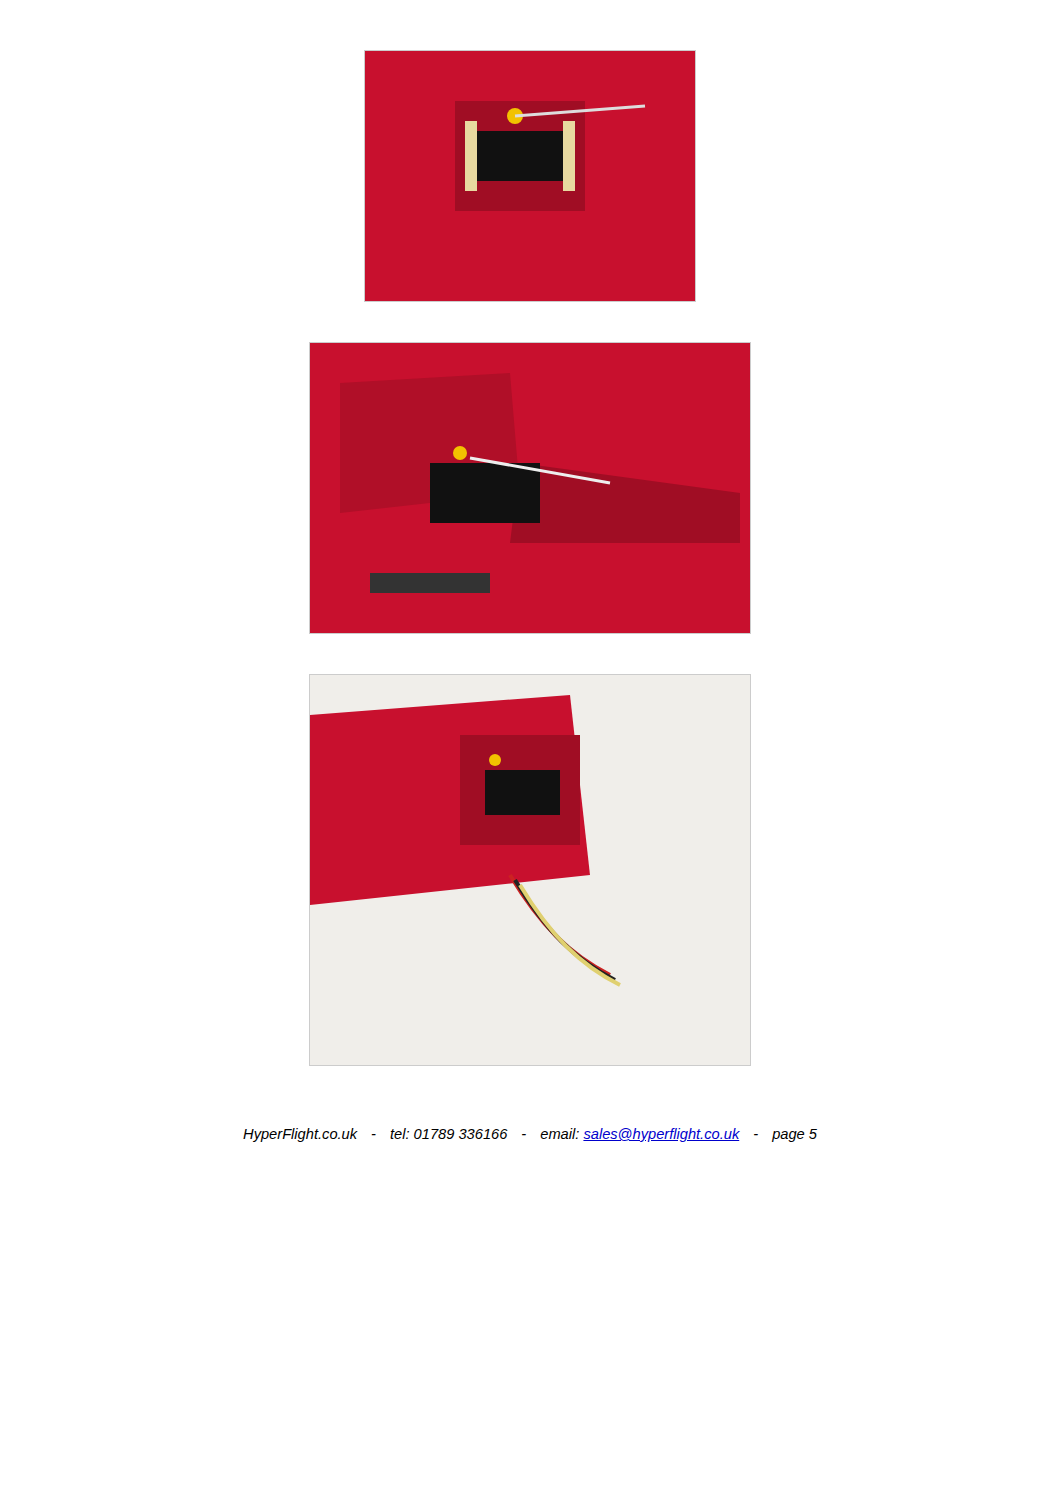HyperFlight.co.uk-tel: 01789 336166-email: sales@hyperflight.co.uk-page 5